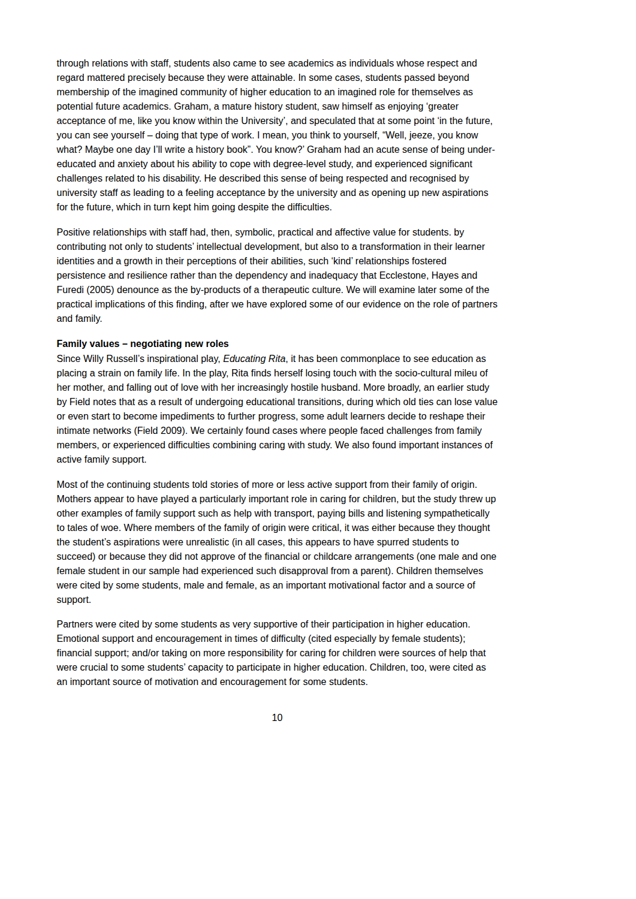through relations with staff, students also came to see academics as individuals whose respect and regard mattered precisely because they were attainable. In some cases, students passed beyond membership of the imagined community of higher education to an imagined role for themselves as potential future academics. Graham, a mature history student, saw himself as enjoying ‘greater acceptance of me, like you know within the University’, and speculated that at some point ‘in the future, you can see yourself – doing that type of work. I mean, you think to yourself, “Well, jeeze, you know what? Maybe one day I’ll write a history book”. You know?’ Graham had an acute sense of being under-educated and anxiety about his ability to cope with degree-level study, and experienced significant challenges related to his disability. He described this sense of being respected and recognised by university staff as leading to a feeling acceptance by the university and as opening up new aspirations for the future, which in turn kept him going despite the difficulties.
Positive relationships with staff had, then, symbolic, practical and affective value for students. by contributing not only to students’ intellectual development, but also to a transformation in their learner identities and a growth in their perceptions of their abilities, such ‘kind’ relationships fostered persistence and resilience rather than the dependency and inadequacy that Ecclestone, Hayes and Furedi (2005) denounce as the by-products of a therapeutic culture. We will examine later some of the practical implications of this finding, after we have explored some of our evidence on the role of partners and family.
Family values – negotiating new roles
Since Willy Russell’s inspirational play, Educating Rita, it has been commonplace to see education as placing a strain on family life. In the play, Rita finds herself losing touch with the socio-cultural mileu of her mother, and falling out of love with her increasingly hostile husband. More broadly, an earlier study by Field notes that as a result of undergoing educational transitions, during which old ties can lose value or even start to become impediments to further progress, some adult learners decide to reshape their intimate networks (Field 2009). We certainly found cases where people faced challenges from family members, or experienced difficulties combining caring with study. We also found important instances of active family support.
Most of the continuing students told stories of more or less active support from their family of origin. Mothers appear to have played a particularly important role in caring for children, but the study threw up other examples of family support such as help with transport, paying bills and listening sympathetically to tales of woe. Where members of the family of origin were critical, it was either because they thought the student’s aspirations were unrealistic (in all cases, this appears to have spurred students to succeed) or because they did not approve of the financial or childcare arrangements (one male and one female student in our sample had experienced such disapproval from a parent). Children themselves were cited by some students, male and female, as an important motivational factor and a source of support.
Partners were cited by some students as very supportive of their participation in higher education. Emotional support and encouragement in times of difficulty (cited especially by female students); financial support; and/or taking on more responsibility for caring for children were sources of help that were crucial to some students’ capacity to participate in higher education. Children, too, were cited as an important source of motivation and encouragement for some students.
10